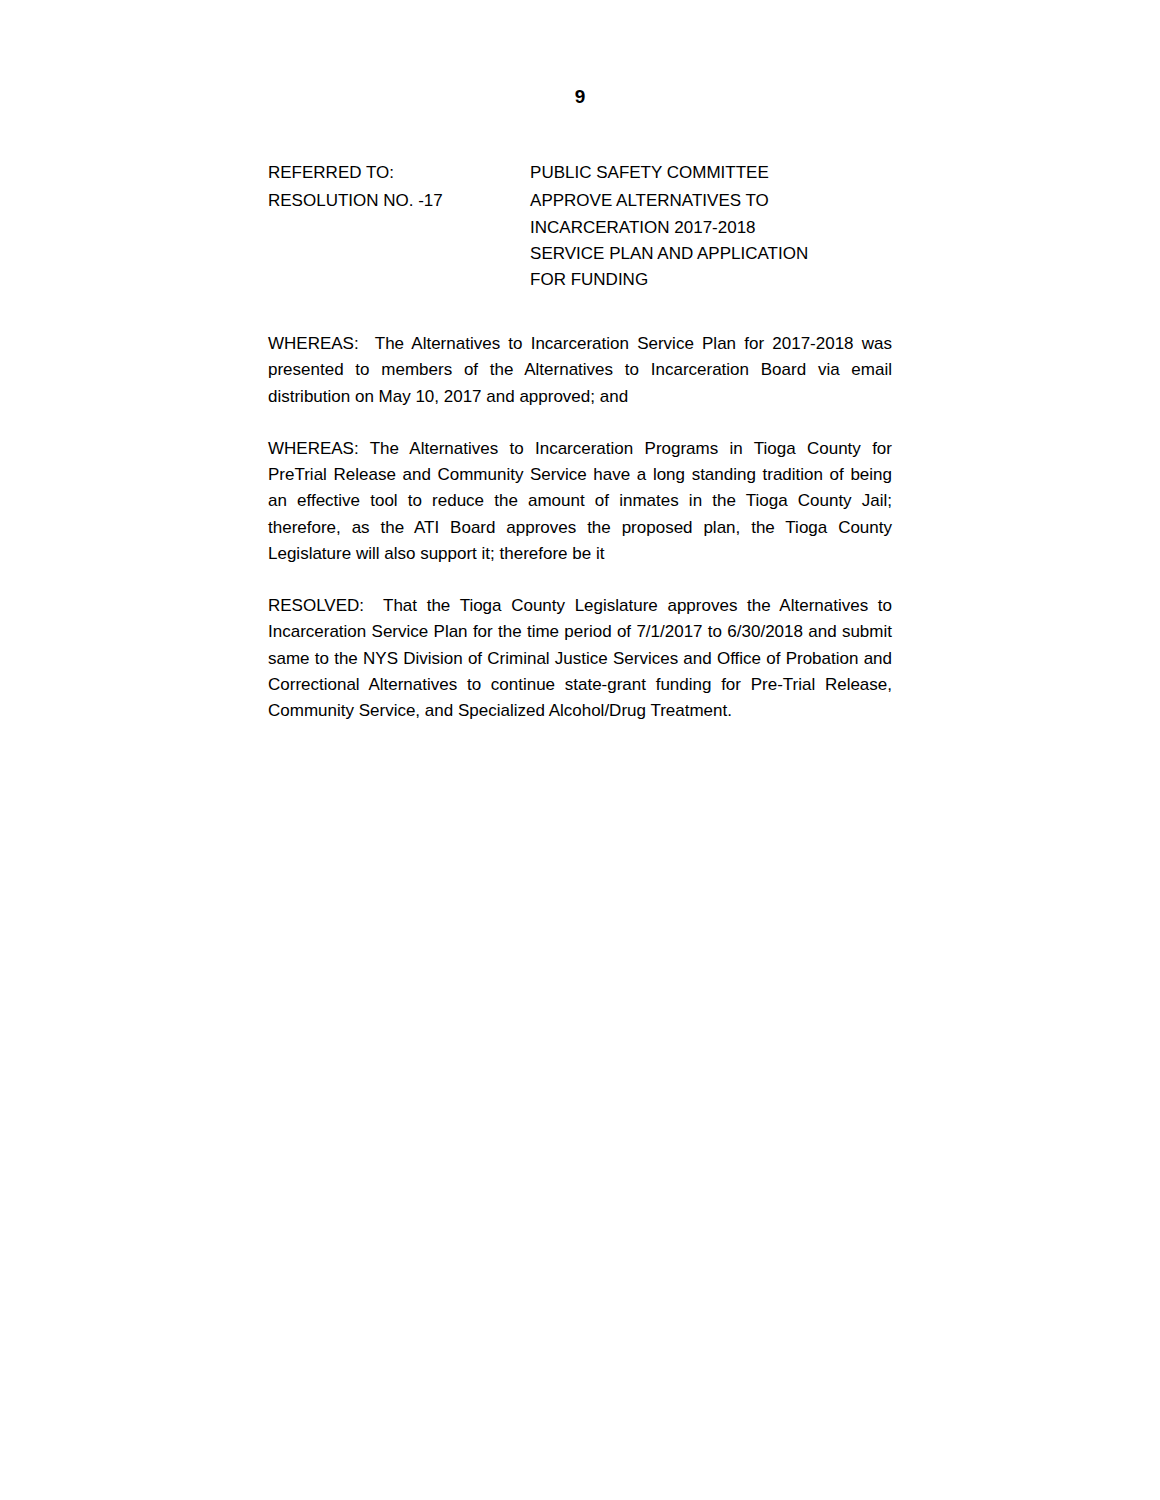9
| REFERRED TO: | PUBLIC SAFETY COMMITTEE |
| RESOLUTION NO. -17 | APPROVE ALTERNATIVES TO INCARCERATION 2017-2018 SERVICE PLAN AND APPLICATION FOR FUNDING |
WHEREAS: The Alternatives to Incarceration Service Plan for 2017-2018 was presented to members of the Alternatives to Incarceration Board via email distribution on May 10, 2017 and approved; and
WHEREAS: The Alternatives to Incarceration Programs in Tioga County for PreTrial Release and Community Service have a long standing tradition of being an effective tool to reduce the amount of inmates in the Tioga County Jail; therefore, as the ATI Board approves the proposed plan, the Tioga County Legislature will also support it; therefore be it
RESOLVED: That the Tioga County Legislature approves the Alternatives to Incarceration Service Plan for the time period of 7/1/2017 to 6/30/2018 and submit same to the NYS Division of Criminal Justice Services and Office of Probation and Correctional Alternatives to continue state-grant funding for Pre-Trial Release, Community Service, and Specialized Alcohol/Drug Treatment.